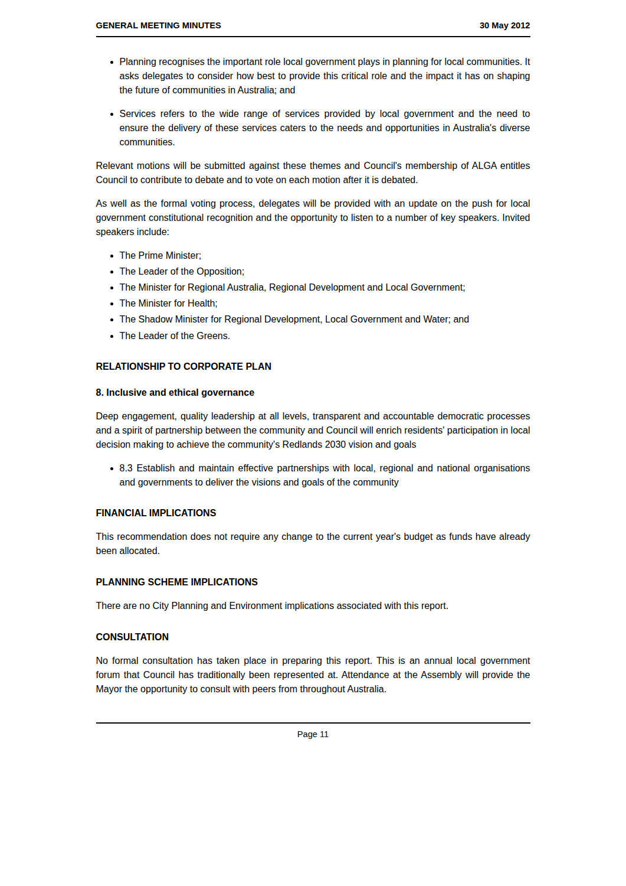GENERAL MEETING MINUTES 30 May 2012
Planning recognises the important role local government plays in planning for local communities. It asks delegates to consider how best to provide this critical role and the impact it has on shaping the future of communities in Australia; and
Services refers to the wide range of services provided by local government and the need to ensure the delivery of these services caters to the needs and opportunities in Australia's diverse communities.
Relevant motions will be submitted against these themes and Council's membership of ALGA entitles Council to contribute to debate and to vote on each motion after it is debated.
As well as the formal voting process, delegates will be provided with an update on the push for local government constitutional recognition and the opportunity to listen to a number of key speakers. Invited speakers include:
The Prime Minister;
The Leader of the Opposition;
The Minister for Regional Australia, Regional Development and Local Government;
The Minister for Health;
The Shadow Minister for Regional Development, Local Government and Water; and
The Leader of the Greens.
Relationship to Corporate Plan
8. Inclusive and ethical governance
Deep engagement, quality leadership at all levels, transparent and accountable democratic processes and a spirit of partnership between the community and Council will enrich residents' participation in local decision making to achieve the community's Redlands 2030 vision and goals
8.3 Establish and maintain effective partnerships with local, regional and national organisations and governments to deliver the visions and goals of the community
Financial Implications
This recommendation does not require any change to the current year's budget as funds have already been allocated.
Planning Scheme Implications
There are no City Planning and Environment implications associated with this report.
Consultation
No formal consultation has taken place in preparing this report. This is an annual local government forum that Council has traditionally been represented at. Attendance at the Assembly will provide the Mayor the opportunity to consult with peers from throughout Australia.
Page 11